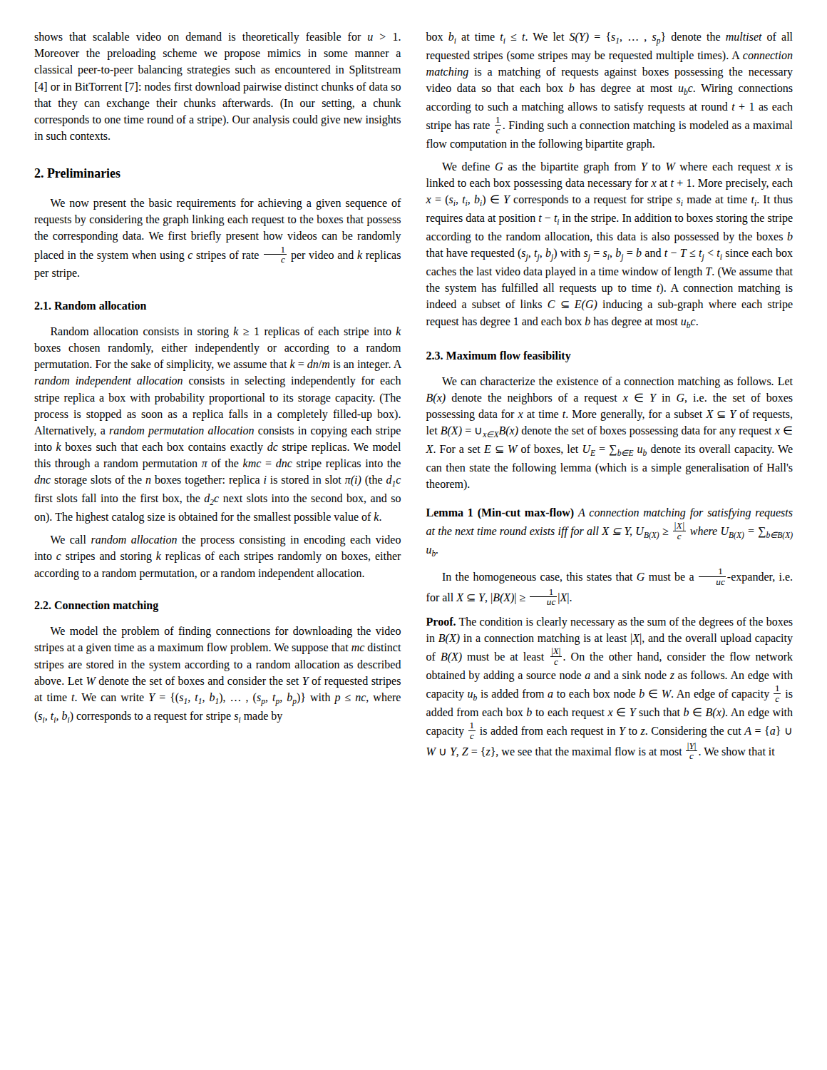shows that scalable video on demand is theoretically feasible for u > 1. Moreover the preloading scheme we propose mimics in some manner a classical peer-to-peer balancing strategies such as encountered in Splitstream [4] or in BitTorrent [7]: nodes first download pairwise distinct chunks of data so that they can exchange their chunks afterwards. (In our setting, a chunk corresponds to one time round of a stripe). Our analysis could give new insights in such contexts.
2. Preliminaries
We now present the basic requirements for achieving a given sequence of requests by considering the graph linking each request to the boxes that possess the corresponding data. We first briefly present how videos can be randomly placed in the system when using c stripes of rate 1 c per video and k replicas per stripe.
2.1. Random allocation
Random allocation consists in storing k ≥ 1 replicas of each stripe into k boxes chosen randomly, either independently or according to a random permutation. For the sake of simplicity, we assume that k = dn/m is an integer. A random independent allocation consists in selecting independently for each stripe replica a box with probability proportional to its storage capacity. (The process is stopped as soon as a replica falls in a completely filled-up box). Alternatively, a random permutation allocation consists in copying each stripe into k boxes such that each box contains exactly dc stripe replicas. We model this through a random permutation π of the kmc = dnc stripe replicas into the dnc storage slots of the n boxes together: replica i is stored in slot π(i) (the d1c first slots fall into the first box, the d2c next slots into the second box, and so on). The highest catalog size is obtained for the smallest possible value of k.
We call random allocation the process consisting in encoding each video into c stripes and storing k replicas of each stripes randomly on boxes, either according to a random permutation, or a random independent allocation.
2.2. Connection matching
We model the problem of finding connections for downloading the video stripes at a given time as a maximum flow problem. We suppose that mc distinct stripes are stored in the system according to a random allocation as described above. Let W denote the set of boxes and consider the set Y of requested stripes at time t. We can write Y = {(s1, t1, b1), … , (sp, tp, bp)} with p ≤ nc, where (si, ti, bi) corresponds to a request for stripe si made by
box bi at time ti ≤ t. We let S(Y) = {s1, … , sp} denote the multiset of all requested stripes (some stripes may be requested multiple times). A connection matching is a matching of requests against boxes possessing the necessary video data so that each box b has degree at most ubc. Wiring connections according to such a matching allows to satisfy requests at round t + 1 as each stripe has rate 1 c. Finding such a connection matching is modeled as a maximal flow computation in the following bipartite graph.
We define G as the bipartite graph from Y to W where each request x is linked to each box possessing data necessary for x at t + 1. More precisely, each x = (si, ti, bi) ∈ Y corresponds to a request for stripe si made at time ti. It thus requires data at position t − ti in the stripe. In addition to boxes storing the stripe according to the random allocation, this data is also possessed by the boxes b that have requested (sj, tj, bj) with sj = si, bj = b and t − T ≤ tj < ti since each box caches the last video data played in a time window of length T. (We assume that the system has fulfilled all requests up to time t). A connection matching is indeed a subset of links C ⊆ E(G) inducing a sub-graph where each stripe request has degree 1 and each box b has degree at most ubc.
2.3. Maximum flow feasibility
We can characterize the existence of a connection matching as follows. Let B(x) denote the neighbors of a request x ∈ Y in G, i.e. the set of boxes possessing data for x at time t. More generally, for a subset X ⊆ Y of requests, let B(X) = ∪x∈XB(x) denote the set of boxes possessing data for any request x ∈ X. For a set E ⊆ W of boxes, let UE = ∑b∈E ub denote its overall capacity. We can then state the following lemma (which is a simple generalisation of Hall's theorem).
Lemma 1 (Min-cut max-flow) A connection matching for satisfying requests at the next time round exists iff for all X ⊆ Y, UB(X) ≥ |X|c where UB(X) = ∑b∈B(X) ub.
In the homogeneous case, this states that G must be a 1 uc-expander, i.e. for all X ⊆ Y, |B(X)| ≥ 1 uc|X|.
Proof. The condition is clearly necessary as the sum of the degrees of the boxes in B(X) in a connection matching is at least |X|, and the overall upload capacity of B(X) must be at least |X|c. On the other hand, consider the flow network obtained by adding a source node a and a sink node z as follows. An edge with capacity ub is added from a to each box node b ∈ W. An edge of capacity 1 c is added from each box b to each request x ∈ Y such that b ∈ B(x). An edge with capacity 1 c is added from each request in Y to z. Considering the cut A = {a} ∪ W ∪ Y, Z = {z}, we see that the maximal flow is at most |Y|c. We show that it